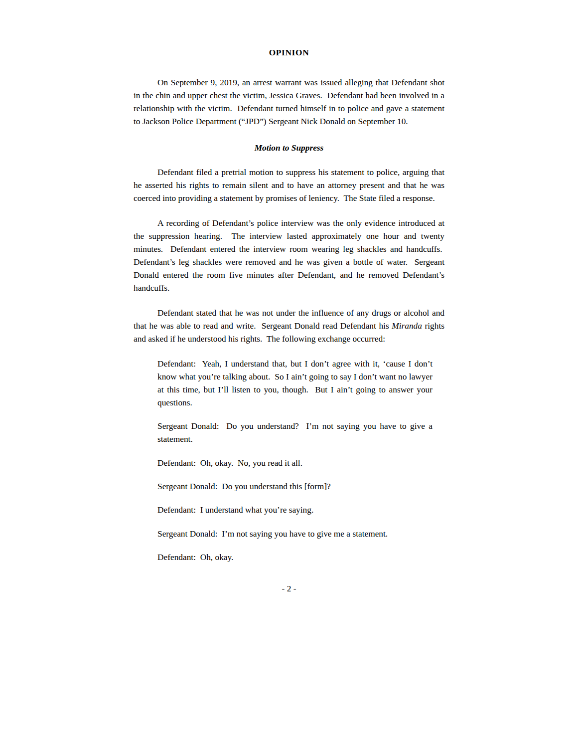OPINION
On September 9, 2019, an arrest warrant was issued alleging that Defendant shot in the chin and upper chest the victim, Jessica Graves. Defendant had been involved in a relationship with the victim. Defendant turned himself in to police and gave a statement to Jackson Police Department (“JPD”) Sergeant Nick Donald on September 10.
Motion to Suppress
Defendant filed a pretrial motion to suppress his statement to police, arguing that he asserted his rights to remain silent and to have an attorney present and that he was coerced into providing a statement by promises of leniency. The State filed a response.
A recording of Defendant’s police interview was the only evidence introduced at the suppression hearing. The interview lasted approximately one hour and twenty minutes. Defendant entered the interview room wearing leg shackles and handcuffs. Defendant’s leg shackles were removed and he was given a bottle of water. Sergeant Donald entered the room five minutes after Defendant, and he removed Defendant’s handcuffs.
Defendant stated that he was not under the influence of any drugs or alcohol and that he was able to read and write. Sergeant Donald read Defendant his Miranda rights and asked if he understood his rights. The following exchange occurred:
Defendant: Yeah, I understand that, but I don’t agree with it, ‘cause I don’t know what you’re talking about. So I ain’t going to say I don’t want no lawyer at this time, but I’ll listen to you, though. But I ain’t going to answer your questions.
Sergeant Donald: Do you understand? I’m not saying you have to give a statement.
Defendant: Oh, okay. No, you read it all.
Sergeant Donald: Do you understand this [form]?
Defendant: I understand what you’re saying.
Sergeant Donald: I’m not saying you have to give me a statement.
Defendant: Oh, okay.
- 2 -